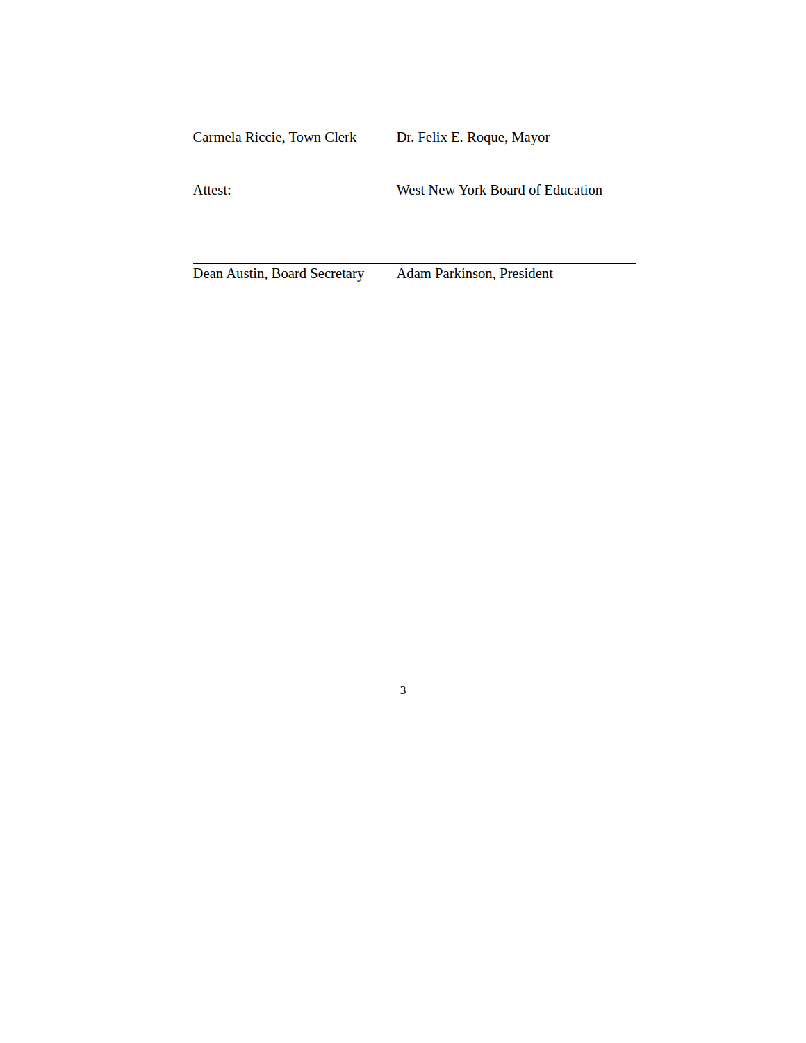| Carmela Riccie, Town Clerk | Dr. Felix E. Roque, Mayor |
| Attest: | West New York Board of Education |
| Dean Austin, Board Secretary | Adam Parkinson, President |
3